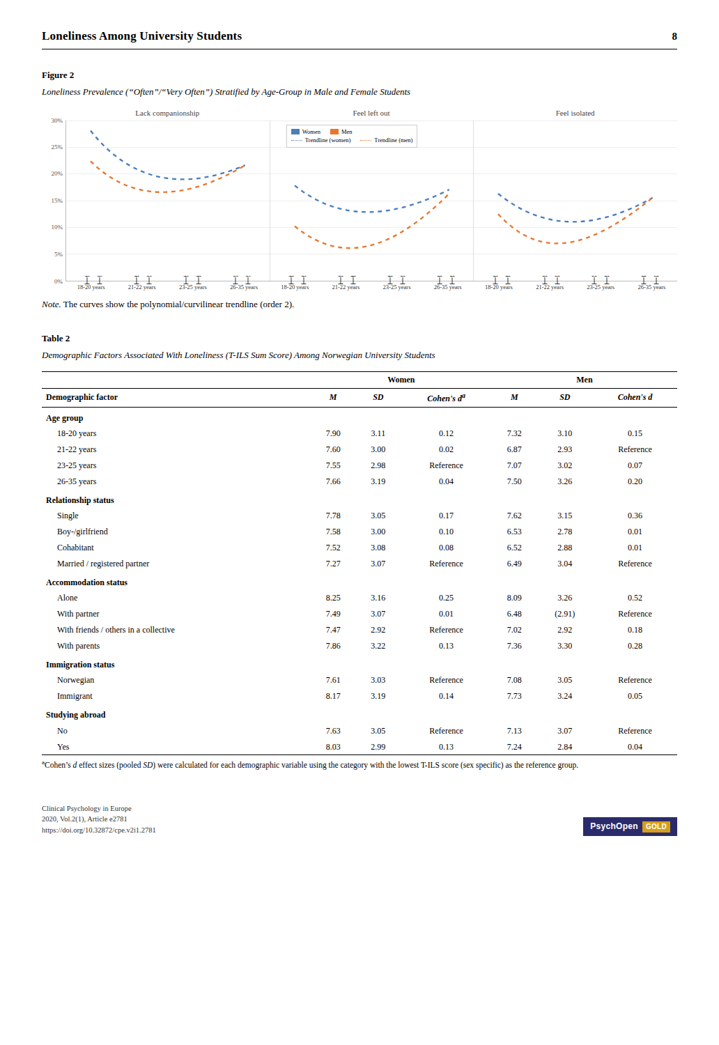Loneliness Among University Students
8
Figure 2
Loneliness Prevalence (“Often”/“Very Often”) Stratified by Age-Group in Male and Female Students
Lack companionship Feel left out Feel isolated
30% 25% 20% 15% 10% 5% 0%
Women Men
Trendline (women) Trendline (men)
28,4 %
24,0 %
23,1 %
19,6 %
22,3 %
20,1 %
23,6 %
23,8 %
20,1 %
14,4 %
17,4 %
11,7 %
17,1 %
13,9 %
20,1 %
19,1 %
19,3 %
16,2 %
16,4 %
11,9 %
15,8 %
14,3 %
18,5 %
18,6 %
18-20 years 21-22 years 23-25 years 26-35 years
18-20 years 21-22 years 23-25 years 26-35 years
18-20 years 21-22 years 23-25 years 26-35 years
Note. The curves show the polynomial/curvilinear trendline (order 2).
Table 2
Demographic Factors Associated With Loneliness (T-ILS Sum Score) Among Norwegian University Students
| | Women | Men |
| --- | --- | --- |
| Demographic factor | M | SD | Cohen's d a | M | SD | Cohen's d |
| Age group |
| 18-20 years | 7.90 | 3.11 | 0.12 | 7.32 | 3.10 | 0.15 |
| 21-22 years | 7.60 | 3.00 | 0.02 | 6.87 | 2.93 | Reference |
| 23-25 years | 7.55 | 2.98 | Reference | 7.07 | 3.02 | 0.07 |
| 26-35 years | 7.66 | 3.19 | 0.04 | 7.50 | 3.26 | 0.20 |
| Relationship status |
| Single | 7.78 | 3.05 | 0.17 | 7.62 | 3.15 | 0.36 |
| Boy-/girlfriend | 7.58 | 3.00 | 0.10 | 6.53 | 2.78 | 0.01 |
| Cohabitant | 7.52 | 3.08 | 0.08 | 6.52 | 2.88 | 0.01 |
| Married / registered partner | 7.27 | 3.07 | Reference | 6.49 | 3.04 | Reference |
| Accommodation status |
| Alone | 8.25 | 3.16 | 0.25 | 8.09 | 3.26 | 0.52 |
| With partner | 7.49 | 3.07 | 0.01 | 6.48 | (2.91) | Reference |
| With friends / others in a collective | 7.47 | 2.92 | Reference | 7.02 | 2.92 | 0.18 |
| With parents | 7.86 | 3.22 | 0.13 | 7.36 | 3.30 | 0.28 |
| Immigration status |
| Norwegian | 7.61 | 3.03 | Reference | 7.08 | 3.05 | Reference |
| Immigrant | 8.17 | 3.19 | 0.14 | 7.73 | 3.24 | 0.05 |
| Studying abroad |
| No | 7.63 | 3.05 | Reference | 7.13 | 3.07 | Reference |
| Yes | 8.03 | 2.99 | 0.13 | 7.24 | 2.84 | 0.04 |
aCohen’s d effect sizes (pooled SD) were calculated for each demographic variable using the category with the lowest T-ILS score (sex specific) as the reference group.
Clinical Psychology in Europe
2020, Vol.2(1), Article e2781
https://doi.org/10.32872/cpe.v2i1.2781
PsychOpen GOLD